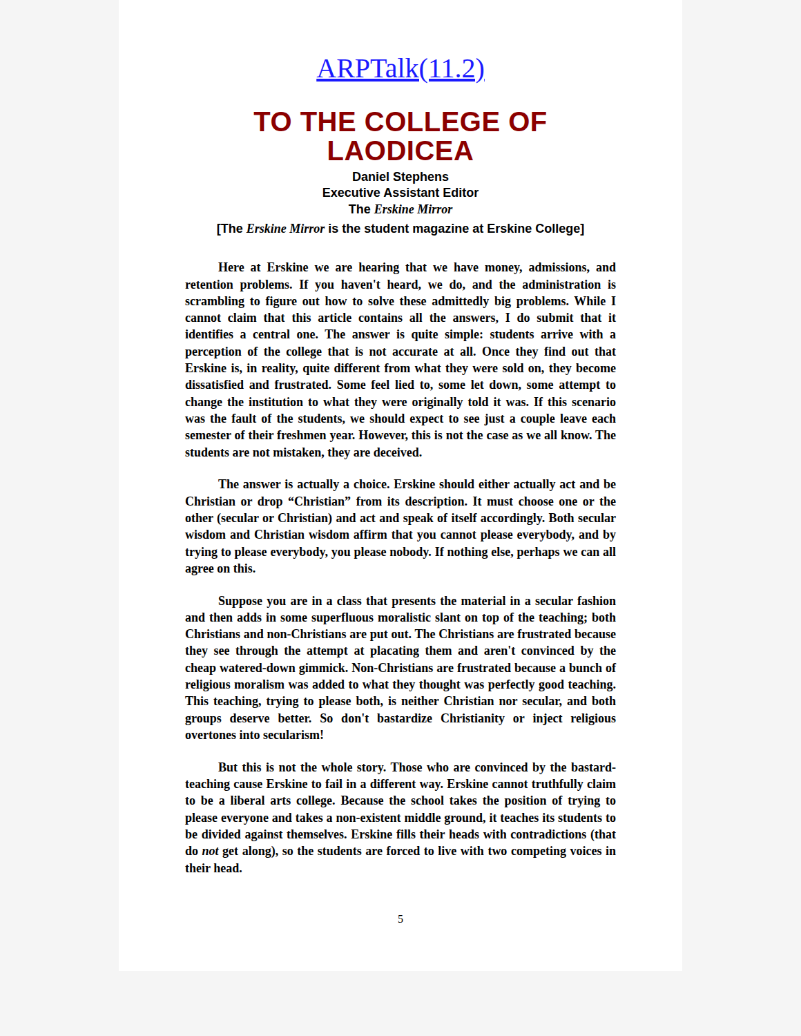ARPTalk(11.2)
TO THE COLLEGE OF LAODICEA
Daniel Stephens
Executive Assistant Editor
The Erskine Mirror
[The Erskine Mirror is the student magazine at Erskine College]
Here at Erskine we are hearing that we have money, admissions, and retention problems. If you haven't heard, we do, and the administration is scrambling to figure out how to solve these admittedly big problems. While I cannot claim that this article contains all the answers, I do submit that it identifies a central one. The answer is quite simple: students arrive with a perception of the college that is not accurate at all. Once they find out that Erskine is, in reality, quite different from what they were sold on, they become dissatisfied and frustrated. Some feel lied to, some let down, some attempt to change the institution to what they were originally told it was. If this scenario was the fault of the students, we should expect to see just a couple leave each semester of their freshmen year. However, this is not the case as we all know. The students are not mistaken, they are deceived.
The answer is actually a choice. Erskine should either actually act and be Christian or drop “Christian” from its description. It must choose one or the other (secular or Christian) and act and speak of itself accordingly. Both secular wisdom and Christian wisdom affirm that you cannot please everybody, and by trying to please everybody, you please nobody. If nothing else, perhaps we can all agree on this.
Suppose you are in a class that presents the material in a secular fashion and then adds in some superfluous moralistic slant on top of the teaching; both Christians and non-Christians are put out. The Christians are frustrated because they see through the attempt at placating them and aren't convinced by the cheap watered-down gimmick. Non-Christians are frustrated because a bunch of religious moralism was added to what they thought was perfectly good teaching. This teaching, trying to please both, is neither Christian nor secular, and both groups deserve better. So don't bastardize Christianity or inject religious overtones into secularism!
But this is not the whole story. Those who are convinced by the bastard-teaching cause Erskine to fail in a different way. Erskine cannot truthfully claim to be a liberal arts college. Because the school takes the position of trying to please everyone and takes a non-existent middle ground, it teaches its students to be divided against themselves. Erskine fills their heads with contradictions (that do not get along), so the students are forced to live with two competing voices in their head.
5